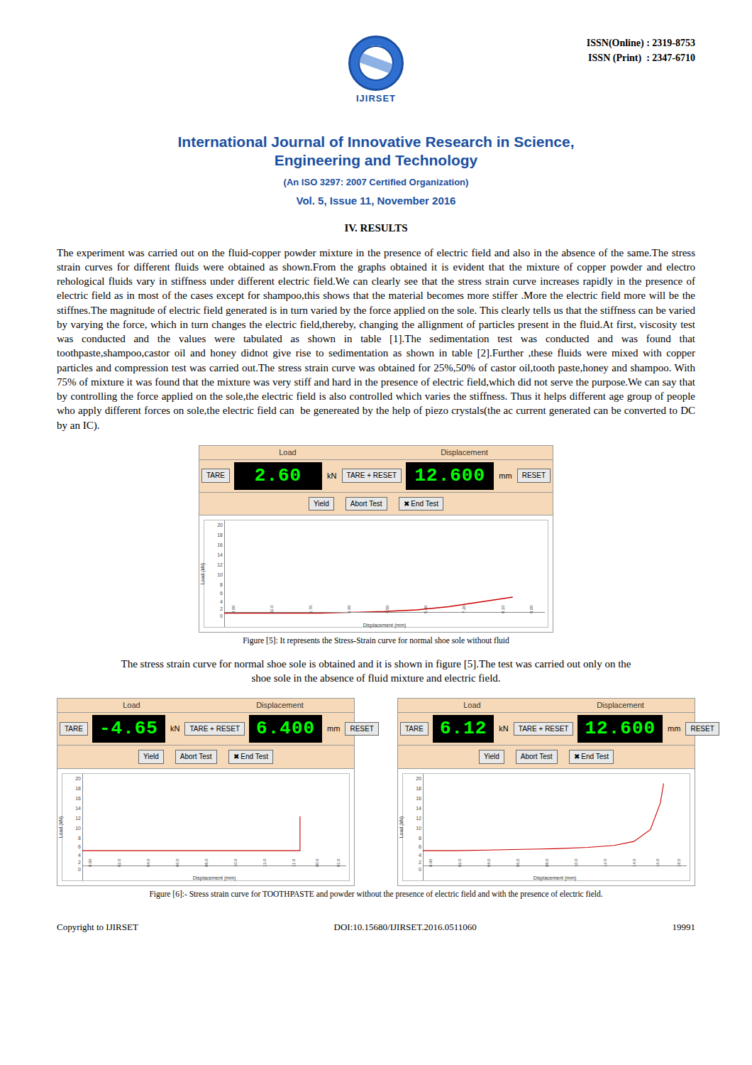ISSN(Online) : 2319-8753
ISSN (Print) : 2347-6710
IJIRSET
International Journal of Innovative Research in Science,
Engineering and Technology
(An ISO 3297: 2007 Certified Organization)
Vol. 5, Issue 11, November 2016
IV. RESULTS
The experiment was carried out on the fluid-copper powder mixture in the presence of electric field and also in the absence of the same.The stress strain curves for different fluids were obtained as shown.From the graphs obtained it is evident that the mixture of copper powder and electro rehological fluids vary in stiffness under different electric field.We can clearly see that the stress strain curve increases rapidly in the presence of electric field as in most of the cases except for shampoo,this shows that the material becomes more stiffer .More the electric field more will be the stiffnes.The magnitude of electric field generated is in turn varied by the force applied on the sole. This clearly tells us that the stiffness can be varied by varying the force, which in turn changes the electric field,thereby, changing the allignment of particles present in the fluid.At first, viscosity test was conducted and the values were tabulated as shown in table [1].The sedimentation test was conducted and was found that toothpaste,shampoo,castor oil and honey didnot give rise to sedimentation as shown in table [2].Further ,these fluids were mixed with copper particles and compression test was carried out.The stress strain curve was obtained for 25%,50% of castor oil,tooth paste,honey and shampoo. With 75% of mixture it was found that the mixture was very stiff and hard in the presence of electric field,which did not serve the purpose.We can say that by controlling the force applied on the sole,the electric field is also controlled which varies the stiffness. Thus it helps different age group of people who apply different forces on sole,the electric field can be genereated by the help of piezo crystals(the ac current generated can be converted to DC by an IC).
Load
Displacement
TARE
2.60
kN
TARE + RESET
12.600
mm
RESET
Yield
Abort Test
✖ End Test
20 18 16 14 12 10 8 6 4 2 0
Load (kN)
0.00 02.0 2.70 3.60 4.50 5.40 7.20 8.10 9.00
Displacement (mm)
Figure [5]: It represents the Stress-Strain curve for normal shoe sole without fluid
The stress strain curve for normal shoe sole is obtained and it is shown in figure [5].The test was carried out only on the
shoe sole in the absence of fluid mixture and electric field.
Load
Displacement
TARE
-4.65
kN
TARE + RESET
6.400
mm
RESET
Yield
Abort Test
✖ End Test
20 18 16 14 12 10 8 6 4 2 0
Load (kN)
0.00 02.0 04.0 06.0 08.0 10.0 12.0 11.0 00.0 01.0
Displacement (mm)
Load
Displacement
TARE
6.12
kN
TARE + RESET
12.600
mm
RESET
Yield
Abort Test
✖ End Test
20 18 16 14 12 10 8 6 4 2 0
Load (kN)
0.00 02.0 04.0 06.0 08.0 10.0 12.0 14.0 16.0 18.0
Displacement (mm)
Figure [6]:- Stress strain curve for TOOTHPASTE and powder without the presence of electric field and with the presence of electric field.
Copyright to IJIRSET
DOI:10.15680/IJIRSET.2016.0511060
19991